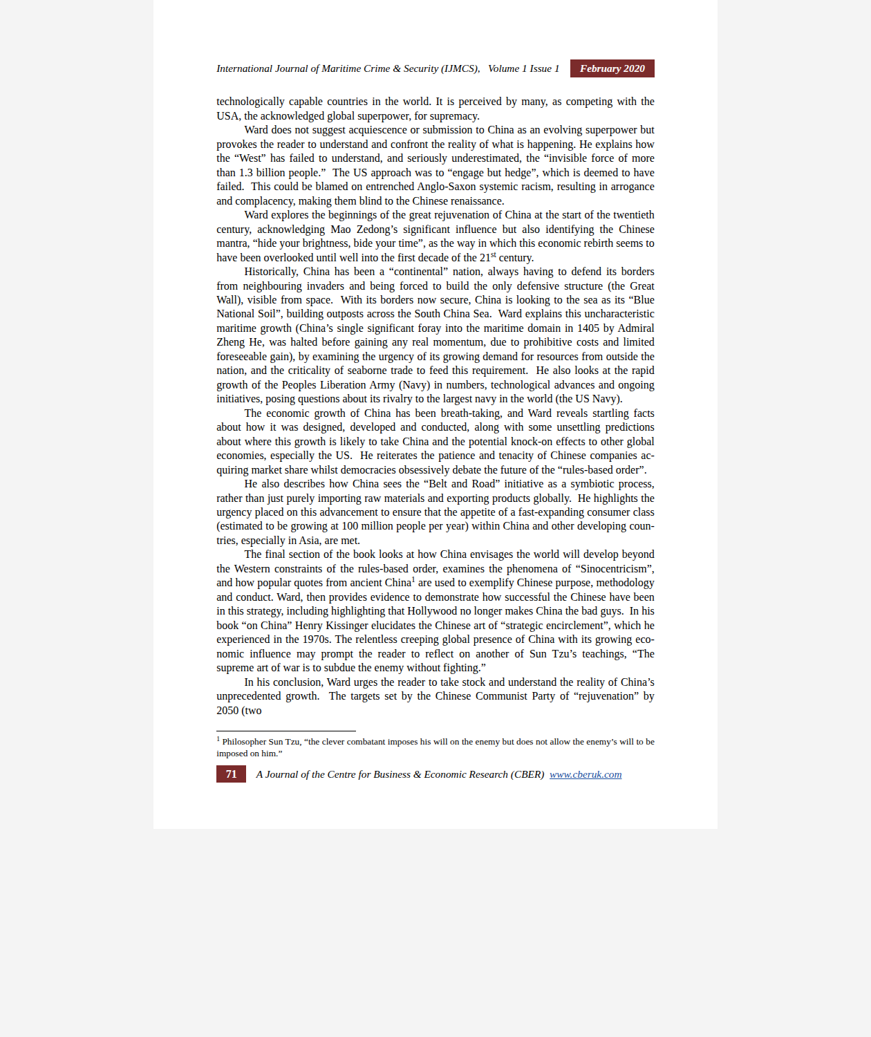International Journal of Maritime Crime & Security (IJMCS), Volume 1 Issue 1
February 2020
technologically capable countries in the world. It is perceived by many, as competing with the USA, the acknowledged global superpower, for supremacy.
Ward does not suggest acquiescence or submission to China as an evolving superpower but provokes the reader to understand and confront the reality of what is happening. He explains how the “West” has failed to understand, and seriously underestimated, the “invisible force of more than 1.3 billion people.” The US approach was to “engage but hedge”, which is deemed to have failed. This could be blamed on entrenched Anglo-Saxon systemic racism, resulting in arrogance and complacency, making them blind to the Chinese renaissance.
Ward explores the beginnings of the great rejuvenation of China at the start of the twentieth century, acknowledging Mao Zedong’s significant influence but also identifying the Chinese mantra, “hide your brightness, bide your time”, as the way in which this economic rebirth seems to have been overlooked until well into the first decade of the 21st century.
Historically, China has been a “continental” nation, always having to defend its borders from neighbouring invaders and being forced to build the only defensive structure (the Great Wall), visible from space. With its borders now secure, China is looking to the sea as its “Blue National Soil”, building outposts across the South China Sea. Ward explains this uncharacteristic maritime growth (China’s single significant foray into the maritime domain in 1405 by Admiral Zheng He, was halted before gaining any real momentum, due to prohibitive costs and limited foreseeable gain), by examining the urgency of its growing demand for resources from outside the nation, and the criticality of seaborne trade to feed this requirement. He also looks at the rapid growth of the Peoples Liberation Army (Navy) in numbers, technological advances and ongoing initiatives, posing questions about its rivalry to the largest navy in the world (the US Navy).
The economic growth of China has been breath-taking, and Ward reveals startling facts about how it was designed, developed and conducted, along with some unsettling predictions about where this growth is likely to take China and the potential knock-on effects to other global economies, especially the US. He reiterates the patience and tenacity of Chinese companies acquiring market share whilst democracies obsessively debate the future of the “rules-based order”.
He also describes how China sees the “Belt and Road” initiative as a symbiotic process, rather than just purely importing raw materials and exporting products globally. He highlights the urgency placed on this advancement to ensure that the appetite of a fast-expanding consumer class (estimated to be growing at 100 million people per year) within China and other developing countries, especially in Asia, are met.
The final section of the book looks at how China envisages the world will develop beyond the Western constraints of the rules-based order, examines the phenomena of “Sinocentricism”, and how popular quotes from ancient China1 are used to exemplify Chinese purpose, methodology and conduct. Ward, then provides evidence to demonstrate how successful the Chinese have been in this strategy, including highlighting that Hollywood no longer makes China the bad guys. In his book “on China” Henry Kissinger elucidates the Chinese art of “strategic encirclement”, which he experienced in the 1970s. The relentless creeping global presence of China with its growing economic influence may prompt the reader to reflect on another of Sun Tzu’s teachings, “The supreme art of war is to subdue the enemy without fighting.”
In his conclusion, Ward urges the reader to take stock and understand the reality of China’s unprecedented growth. The targets set by the Chinese Communist Party of “rejuvenation” by 2050 (two
1 Philosopher Sun Tzu, “the clever combatant imposes his will on the enemy but does not allow the enemy’s will to be imposed on him.”
71
A Journal of the Centre for Business & Economic Research (CBER) www.cberuk.com